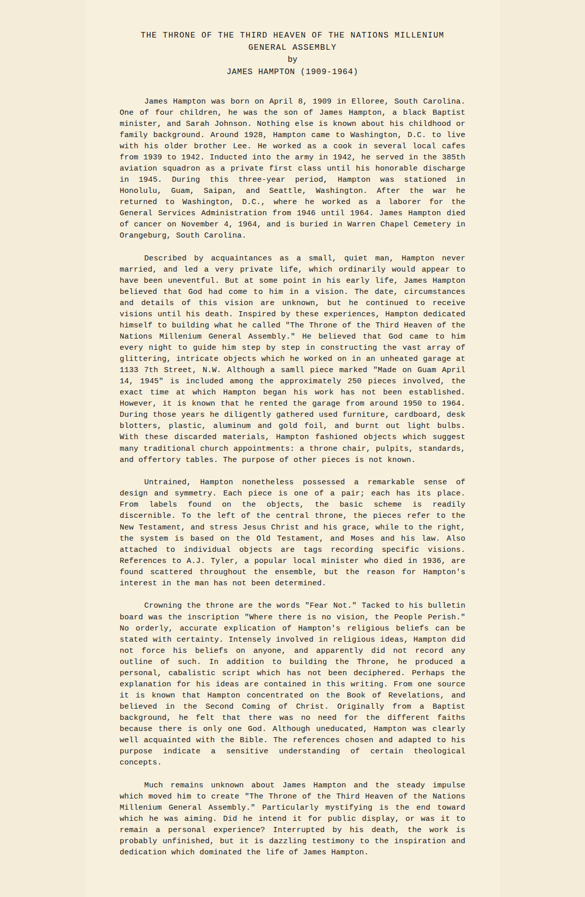THE THRONE OF THE THIRD HEAVEN OF THE NATIONS MILLENIUM GENERAL ASSEMBLY
by
JAMES HAMPTON (1909-1964)
James Hampton was born on April 8, 1909 in Elloree, South Carolina. One of four children, he was the son of James Hampton, a black Baptist minister, and Sarah Johnson. Nothing else is known about his childhood or family background. Around 1928, Hampton came to Washington, D.C. to live with his older brother Lee. He worked as a cook in several local cafes from 1939 to 1942. Inducted into the army in 1942, he served in the 385th aviation squadron as a private first class until his honorable discharge in 1945. During this three-year period, Hampton was stationed in Honolulu, Guam, Saipan, and Seattle, Washington. After the war he returned to Washington, D.C., where he worked as a laborer for the General Services Administration from 1946 until 1964. James Hampton died of cancer on November 4, 1964, and is buried in Warren Chapel Cemetery in Orangeburg, South Carolina.
Described by acquaintances as a small, quiet man, Hampton never married, and led a very private life, which ordinarily would appear to have been uneventful. But at some point in his early life, James Hampton believed that God had come to him in a vision. The date, circumstances and details of this vision are unknown, but he continued to receive visions until his death. Inspired by these experiences, Hampton dedicated himself to building what he called "The Throne of the Third Heaven of the Nations Millenium General Assembly." He believed that God came to him every night to guide him step by step in constructing the vast array of glittering, intricate objects which he worked on in an unheated garage at 1133 7th Street, N.W. Although a samll piece marked "Made on Guam April 14, 1945" is included among the approximately 250 pieces involved, the exact time at which Hampton began his work has not been established. However, it is known that he rented the garage from around 1950 to 1964. During those years he diligently gathered used furniture, cardboard, desk blotters, plastic, aluminum and gold foil, and burnt out light bulbs. With these discarded materials, Hampton fashioned objects which suggest many traditional church appointments: a throne chair, pulpits, standards, and offertory tables. The purpose of other pieces is not known.
Untrained, Hampton nonetheless possessed a remarkable sense of design and symmetry. Each piece is one of a pair; each has its place. From labels found on the objects, the basic scheme is readily discernible. To the left of the central throne, the pieces refer to the New Testament, and stress Jesus Christ and his grace, while to the right, the system is based on the Old Testament, and Moses and his law. Also attached to individual objects are tags recording specific visions. References to A.J. Tyler, a popular local minister who died in 1936, are found scattered throughout the ensemble, but the reason for Hampton's interest in the man has not been determined.
Crowning the throne are the words "Fear Not." Tacked to his bulletin board was the inscription "Where there is no vision, the People Perish." No orderly, accurate explication of Hampton's religious beliefs can be stated with certainty. Intensely involved in religious ideas, Hampton did not force his beliefs on anyone, and apparently did not record any outline of such. In addition to building the Throne, he produced a personal, cabalistic script which has not been deciphered. Perhaps the explanation for his ideas are contained in this writing. From one source it is known that Hampton concentrated on the Book of Revelations, and believed in the Second Coming of Christ. Originally from a Baptist background, he felt that there was no need for the different faiths because there is only one God. Although uneducated, Hampton was clearly well acquainted with the Bible. The references chosen and adapted to his purpose indicate a sensitive understanding of certain theological concepts.
Much remains unknown about James Hampton and the steady impulse which moved him to create "The Throne of the Third Heaven of the Nations Millenium General Assembly." Particularly mystifying is the end toward which he was aiming. Did he intend it for public display, or was it to remain a personal experience? Interrupted by his death, the work is probably unfinished, but it is dazzling testimony to the inspiration and dedication which dominated the life of James Hampton.